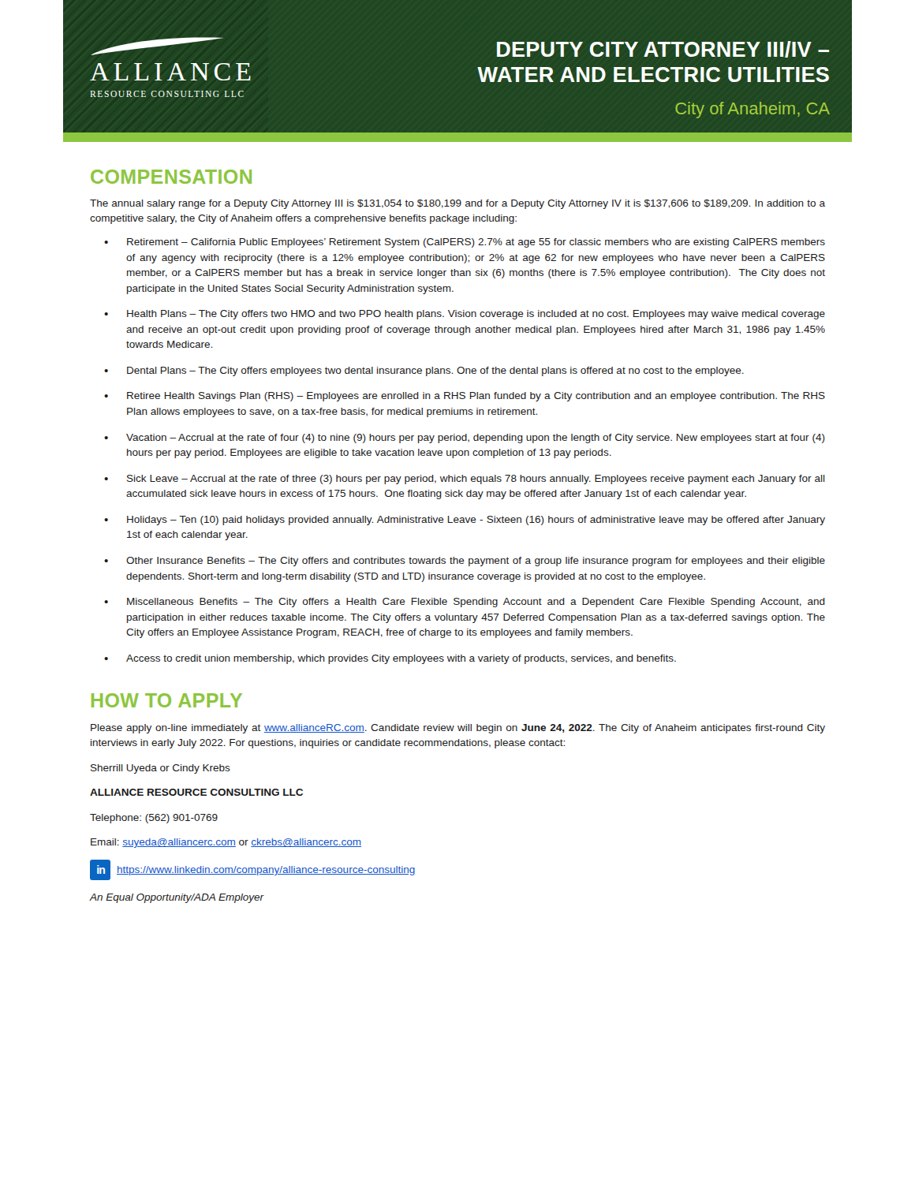ALLIANCE
RESOURCE CONSULTING LLC
DEPUTY CITY ATTORNEY III/IV –
WATER AND ELECTRIC UTILITIES
City of Anaheim, CA
COMPENSATION
The annual salary range for a Deputy City Attorney III is $131,054 to $180,199 and for a Deputy City Attorney IV it is $137,606 to $189,209. In addition to a competitive salary, the City of Anaheim offers a comprehensive benefits package including:
Retirement – California Public Employees’ Retirement System (CalPERS) 2.7% at age 55 for classic members who are existing CalPERS members of any agency with reciprocity (there is a 12% employee contribution); or 2% at age 62 for new employees who have never been a CalPERS member, or a CalPERS member but has a break in service longer than six (6) months (there is 7.5% employee contribution). The City does not participate in the United States Social Security Administration system.
Health Plans – The City offers two HMO and two PPO health plans. Vision coverage is included at no cost. Employees may waive medical coverage and receive an opt-out credit upon providing proof of coverage through another medical plan. Employees hired after March 31, 1986 pay 1.45% towards Medicare.
Dental Plans – The City offers employees two dental insurance plans. One of the dental plans is offered at no cost to the employee.
Retiree Health Savings Plan (RHS) – Employees are enrolled in a RHS Plan funded by a City contribution and an employee contribution. The RHS Plan allows employees to save, on a tax-free basis, for medical premiums in retirement.
Vacation – Accrual at the rate of four (4) to nine (9) hours per pay period, depending upon the length of City service. New employees start at four (4) hours per pay period. Employees are eligible to take vacation leave upon completion of 13 pay periods.
Sick Leave – Accrual at the rate of three (3) hours per pay period, which equals 78 hours annually. Employees receive payment each January for all accumulated sick leave hours in excess of 175 hours. One floating sick day may be offered after January 1st of each calendar year.
Holidays – Ten (10) paid holidays provided annually. Administrative Leave - Sixteen (16) hours of administrative leave may be offered after January 1st of each calendar year.
Other Insurance Benefits – The City offers and contributes towards the payment of a group life insurance program for employees and their eligible dependents. Short-term and long-term disability (STD and LTD) insurance coverage is provided at no cost to the employee.
Miscellaneous Benefits – The City offers a Health Care Flexible Spending Account and a Dependent Care Flexible Spending Account, and participation in either reduces taxable income. The City offers a voluntary 457 Deferred Compensation Plan as a tax-deferred savings option. The City offers an Employee Assistance Program, REACH, free of charge to its employees and family members.
Access to credit union membership, which provides City employees with a variety of products, services, and benefits.
HOW TO APPLY
Please apply on-line immediately at www.allianceRC.com. Candidate review will begin on June 24, 2022. The City of Anaheim anticipates first-round City interviews in early July 2022. For questions, inquiries or candidate recommendations, please contact:
Sherrill Uyeda or Cindy Krebs
ALLIANCE RESOURCE CONSULTING LLC
Telephone: (562) 901-0769
Email: suyeda@alliancerc.com or ckrebs@alliancerc.com
in https://www.linkedin.com/company/alliance-resource-consulting
An Equal Opportunity/ADA Employer